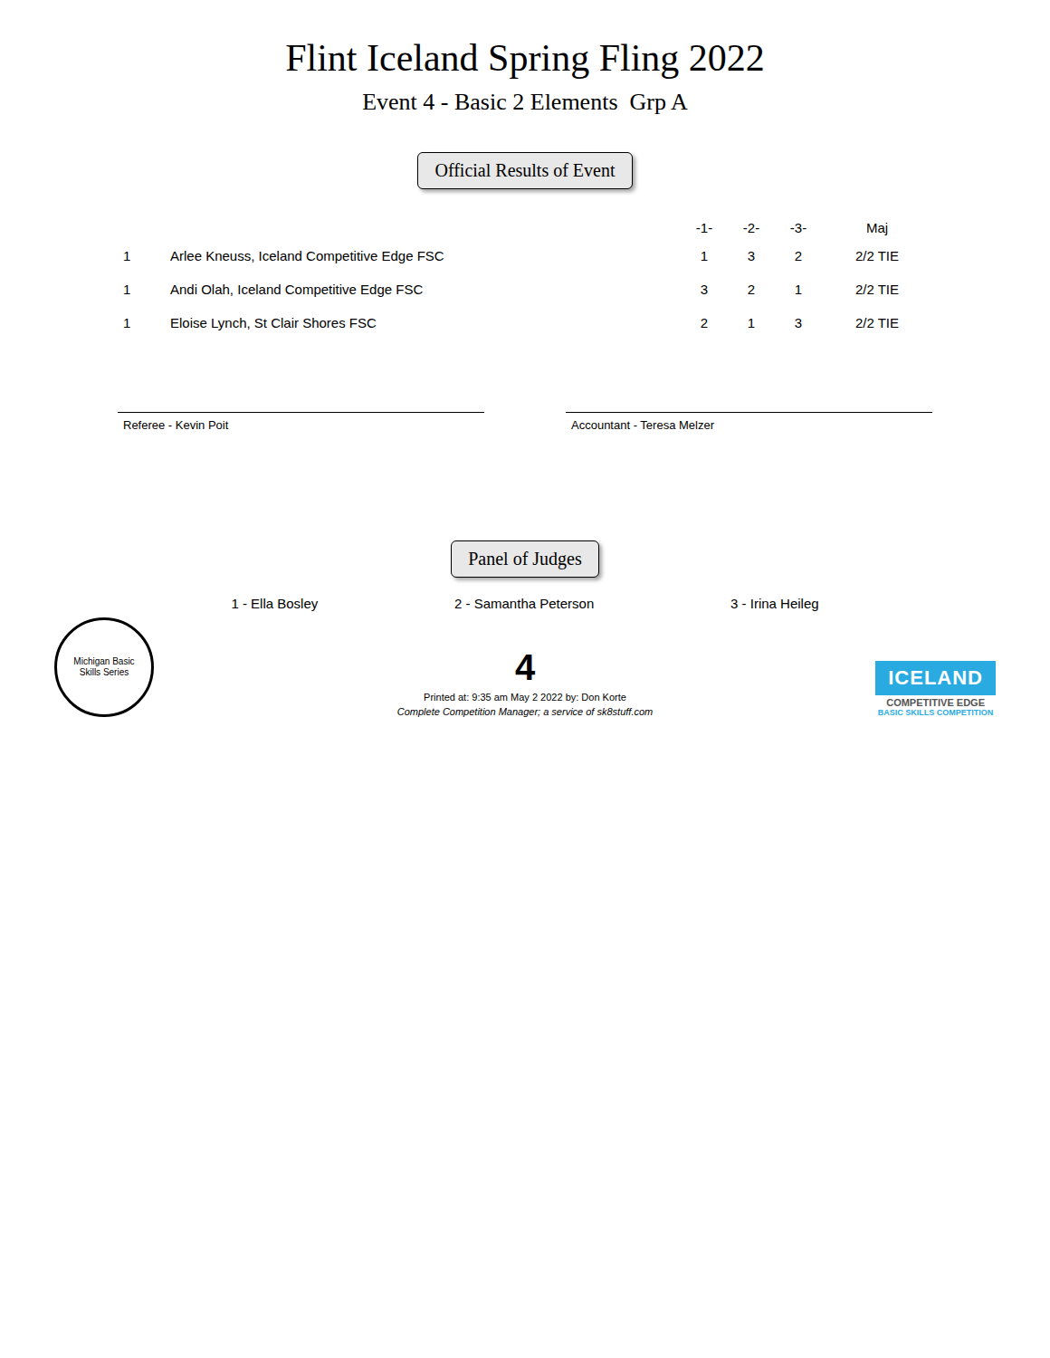Flint Iceland Spring Fling 2022
Event 4 - Basic 2 Elements Grp A
Official Results of Event
| | | -1- | -2- | -3- | Maj |
| --- | --- | --- | --- | --- | --- |
| 1 | Arlee Kneuss, Iceland Competitive Edge FSC | 1 | 3 | 2 | 2/2 TIE |
| 1 | Andi Olah, Iceland Competitive Edge FSC | 3 | 2 | 1 | 2/2 TIE |
| 1 | Eloise Lynch, St Clair Shores FSC | 2 | 1 | 3 | 2/2 TIE |
Referee - Kevin Poit
Accountant - Teresa Melzer
Panel of Judges
1 - Ella Bosley
2 - Samantha Peterson
3 - Irina Heileg
Michigan Basic Skills Series
4
Printed at: 9:35 am May 2 2022 by: Don Korte
Complete Competition Manager; a service of sk8stuff.com
ICELAND
COMPETITIVE EDGE
BASIC SKILLS COMPETITION